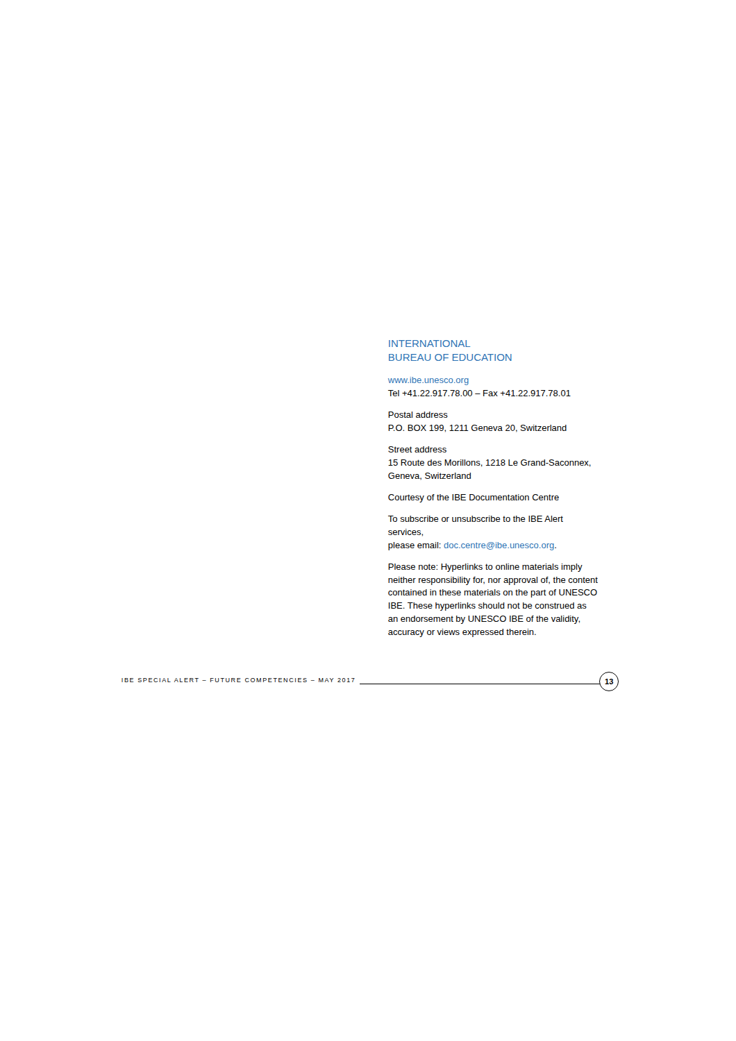INTERNATIONAL
BUREAU OF EDUCATION
www.ibe.unesco.org
Tel +41.22.917.78.00 – Fax +41.22.917.78.01
Postal address
P.O. BOX 199, 1211 Geneva 20, Switzerland
Street address
15 Route des Morillons, 1218 Le Grand-Saconnex,
Geneva, Switzerland
Courtesy of the IBE Documentation Centre
To subscribe or unsubscribe to the IBE Alert services,
please email: doc.centre@ibe.unesco.org.
Please note: Hyperlinks to online materials imply neither responsibility for, nor approval of, the content contained in these materials on the part of UNESCO IBE. These hyperlinks should not be construed as an endorsement by UNESCO IBE of the validity, accuracy or views expressed therein.
IBE SPECIAL ALERT – FUTURE COMPETENCIES – MAY 2017
13